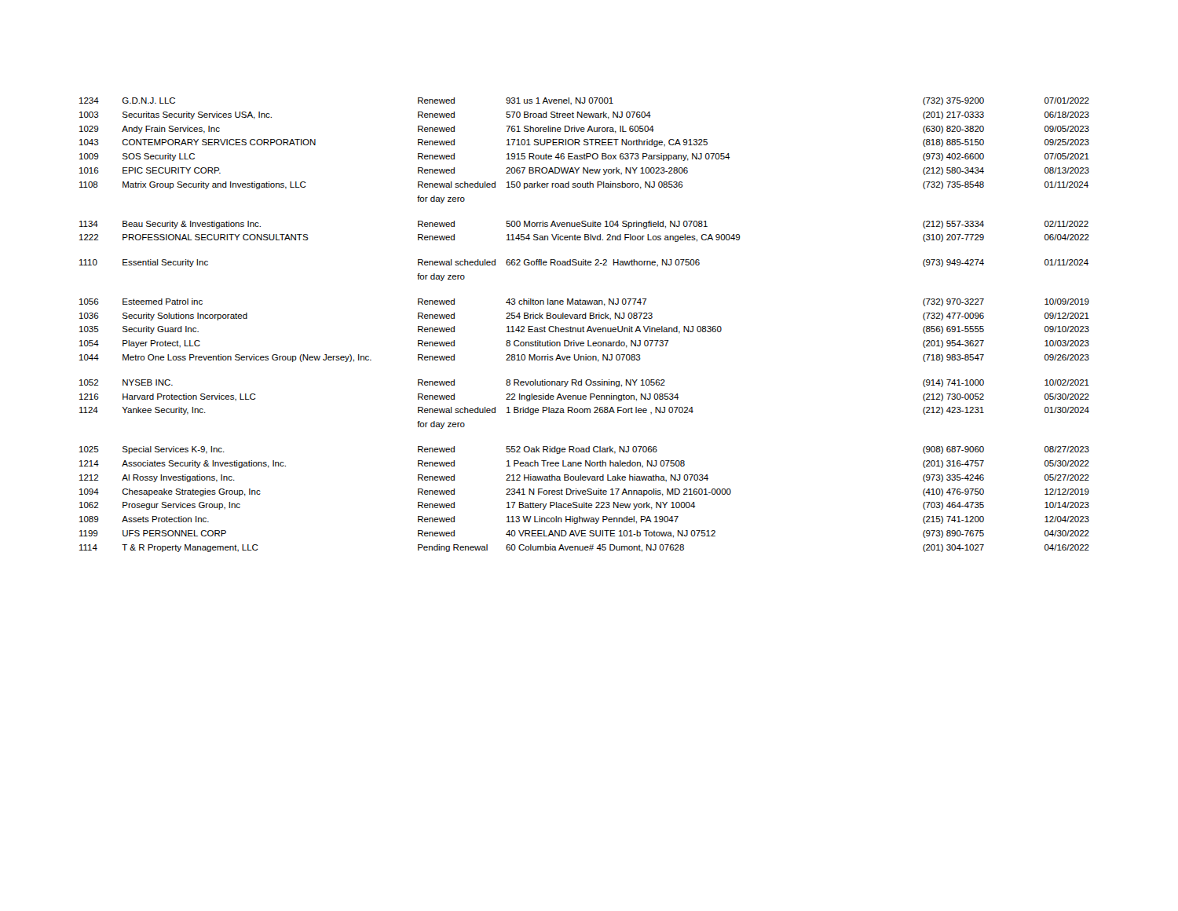| 1234 | G.D.N.J. LLC | Renewed | 931 us 1 Avenel, NJ 07001 | (732) 375-9200 | 07/01/2022 |
| 1003 | Securitas Security Services USA, Inc. | Renewed | 570 Broad Street Newark, NJ 07604 | (201) 217-0333 | 06/18/2023 |
| 1029 | Andy Frain Services, Inc | Renewed | 761 Shoreline Drive Aurora, IL 60504 | (630) 820-3820 | 09/05/2023 |
| 1043 | CONTEMPORARY SERVICES CORPORATION | Renewed | 17101 SUPERIOR STREET Northridge, CA 91325 | (818) 885-5150 | 09/25/2023 |
| 1009 | SOS Security LLC | Renewed | 1915 Route 46 EastPO Box 6373 Parsippany, NJ 07054 | (973) 402-6600 | 07/05/2021 |
| 1016 | EPIC SECURITY CORP. | Renewed | 2067 BROADWAY New york, NY 10023-2806 | (212) 580-3434 | 08/13/2023 |
| 1108 | Matrix Group Security and Investigations, LLC | Renewal scheduled for day zero | 150 parker road south Plainsboro, NJ 08536 | (732) 735-8548 | 01/11/2024 |
| 1134 | Beau Security & Investigations Inc. | Renewed | 500 Morris AvenueSuite 104 Springfield, NJ 07081 | (212) 557-3334 | 02/11/2022 |
| 1222 | PROFESSIONAL SECURITY CONSULTANTS | Renewed | 11454 San Vicente Blvd. 2nd Floor Los angeles, CA 90049 | (310) 207-7729 | 06/04/2022 |
| 1110 | Essential Security Inc | Renewal scheduled for day zero | 662 Goffle RoadSuite 2-2 Hawthorne, NJ 07506 | (973) 949-4274 | 01/11/2024 |
| 1056 | Esteemed Patrol inc | Renewed | 43 chilton lane Matawan, NJ 07747 | (732) 970-3227 | 10/09/2019 |
| 1036 | Security Solutions Incorporated | Renewed | 254 Brick Boulevard Brick, NJ 08723 | (732) 477-0096 | 09/12/2021 |
| 1035 | Security Guard Inc. | Renewed | 1142 East Chestnut AvenueUnit A Vineland, NJ 08360 | (856) 691-5555 | 09/10/2023 |
| 1054 | Player Protect, LLC | Renewed | 8 Constitution Drive Leonardo, NJ 07737 | (201) 954-3627 | 10/03/2023 |
| 1044 | Metro One Loss Prevention Services Group (New Jersey), Inc. | Renewed | 2810 Morris Ave Union, NJ 07083 | (718) 983-8547 | 09/26/2023 |
| 1052 | NYSEB INC. | Renewed | 8 Revolutionary Rd Ossining, NY 10562 | (914) 741-1000 | 10/02/2021 |
| 1216 | Harvard Protection Services, LLC | Renewed | 22 Ingleside Avenue Pennington, NJ 08534 | (212) 730-0052 | 05/30/2022 |
| 1124 | Yankee Security, Inc. | Renewal scheduled for day zero | 1 Bridge Plaza Room 268A Fort lee , NJ 07024 | (212) 423-1231 | 01/30/2024 |
| 1025 | Special Services K-9, Inc. | Renewed | 552 Oak Ridge Road Clark, NJ 07066 | (908) 687-9060 | 08/27/2023 |
| 1214 | Associates Security & Investigations, Inc. | Renewed | 1 Peach Tree Lane North haledon, NJ 07508 | (201) 316-4757 | 05/30/2022 |
| 1212 | Al Rossy Investigations, Inc. | Renewed | 212 Hiawatha Boulevard Lake hiawatha, NJ 07034 | (973) 335-4246 | 05/27/2022 |
| 1094 | Chesapeake Strategies Group, Inc | Renewed | 2341 N Forest DriveSuite 17 Annapolis, MD 21601-0000 | (410) 476-9750 | 12/12/2019 |
| 1062 | Prosegur Services Group, Inc | Renewed | 17 Battery PlaceSuite 223 New york, NY 10004 | (703) 464-4735 | 10/14/2023 |
| 1089 | Assets Protection Inc. | Renewed | 113 W Lincoln Highway Penndel, PA 19047 | (215) 741-1200 | 12/04/2023 |
| 1199 | UFS PERSONNEL CORP | Renewed | 40 VREELAND AVE SUITE 101-b Totowa, NJ 07512 | (973) 890-7675 | 04/30/2022 |
| 1114 | T & R Property Management, LLC | Pending Renewal | 60 Columbia Avenue# 45 Dumont, NJ 07628 | (201) 304-1027 | 04/16/2022 |